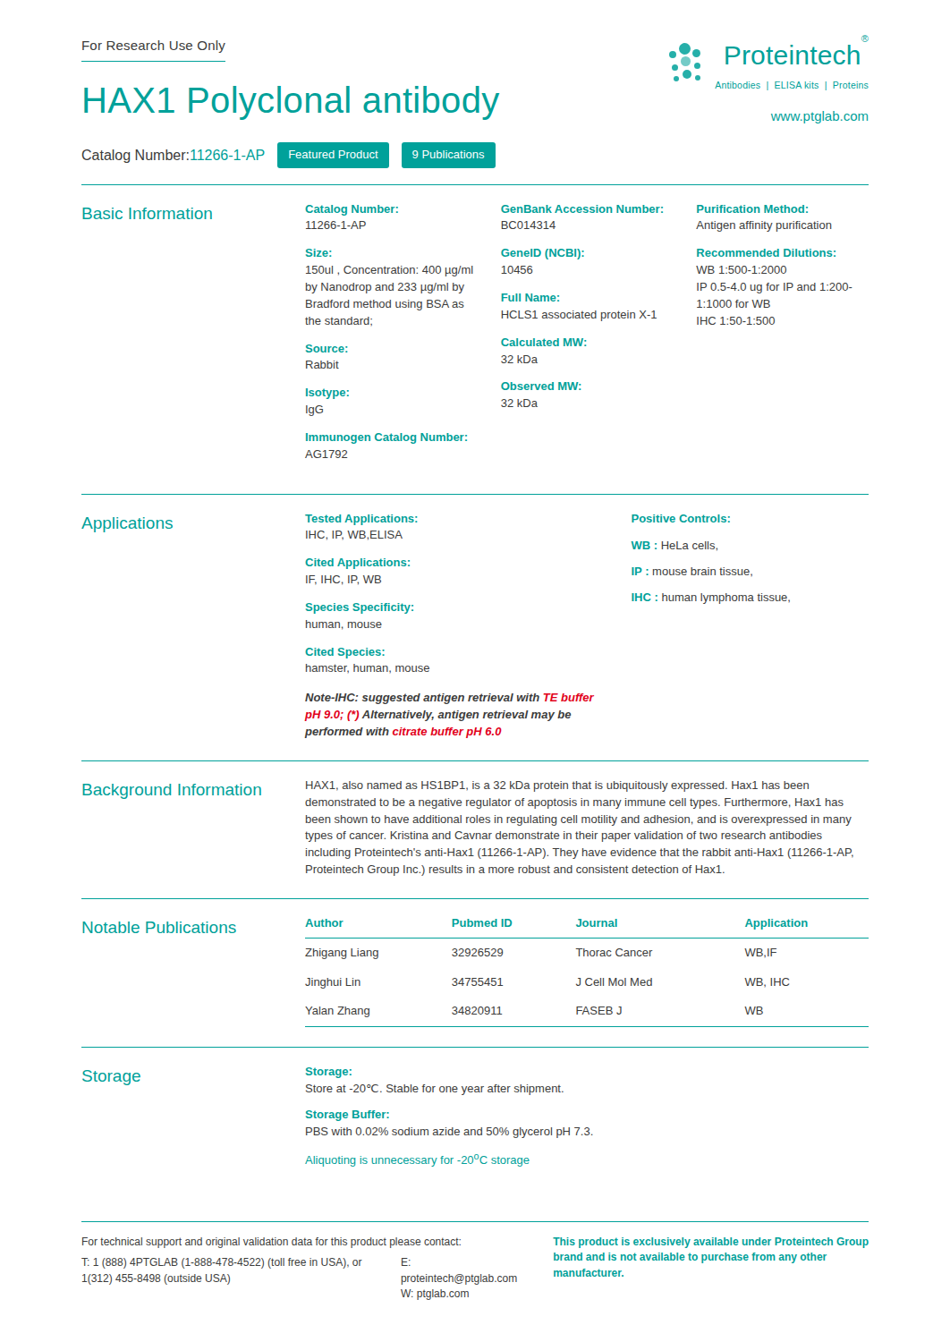For Research Use Only
HAX1 Polyclonal antibody
Catalog Number: 11266-1-AP Featured Product 9 Publications
Proteintech®
Antibodies | ELISA kits | Proteins
www.ptglab.com
Basic Information
Catalog Number: 11266-1-AP
Size: 150ul , Concentration: 400 µg/ml by Nanodrop and 233 µg/ml by Bradford method using BSA as the standard;
Source: Rabbit
Isotype: IgG
Immunogen Catalog Number: AG1792
GenBank Accession Number: BC014314
GeneID (NCBI): 10456
Full Name: HCLS1 associated protein X-1
Calculated MW: 32 kDa
Observed MW: 32 kDa
Purification Method: Antigen affinity purification
Recommended Dilutions: WB 1:500-1:2000 IP 0.5-4.0 ug for IP and 1:200-1:1000 for WB IHC 1:50-1:500
Applications
Tested Applications: IHC, IP, WB,ELISA
Cited Applications: IF, IHC, IP, WB
Species Specificity: human, mouse
Cited Species: hamster, human, mouse
Note-IHC: suggested antigen retrieval with TE buffer pH 9.0; (*) Alternatively, antigen retrieval may be performed with citrate buffer pH 6.0
Positive Controls:
WB : HeLa cells,
IP : mouse brain tissue,
IHC : human lymphoma tissue,
Background Information
HAX1, also named as HS1BP1, is a 32 kDa protein that is ubiquitously expressed. Hax1 has been demonstrated to be a negative regulator of apoptosis in many immune cell types. Furthermore, Hax1 has been shown to have additional roles in regulating cell motility and adhesion, and is overexpressed in many types of cancer. Kristina and Cavnar demonstrate in their paper validation of two research antibodies including Proteintech's anti-Hax1 (11266-1-AP). They have evidence that the rabbit anti-Hax1 (11266-1-AP, Proteintech Group Inc.) results in a more robust and consistent detection of Hax1.
Notable Publications
| Author | Pubmed ID | Journal | Application |
| --- | --- | --- | --- |
| Zhigang Liang | 32926529 | Thorac Cancer | WB,IF |
| Jinghui Lin | 34755451 | J Cell Mol Med | WB, IHC |
| Yalan Zhang | 34820911 | FASEB J | WB |
Storage
Storage:
Store at -20℃. Stable for one year after shipment.
Storage Buffer:
PBS with 0.02% sodium azide and 50% glycerol pH 7.3.
Aliquoting is unnecessary for -20oC storage
For technical support and original validation data for this product please contact:
T: 1 (888) 4PTGLAB (1-888-478-4522) (toll free in USA), or 1(312) 455-8498 (outside USA)
E: proteintech@ptglab.com
W: ptglab.com
This product is exclusively available under Proteintech Group brand and is not available to purchase from any other manufacturer.